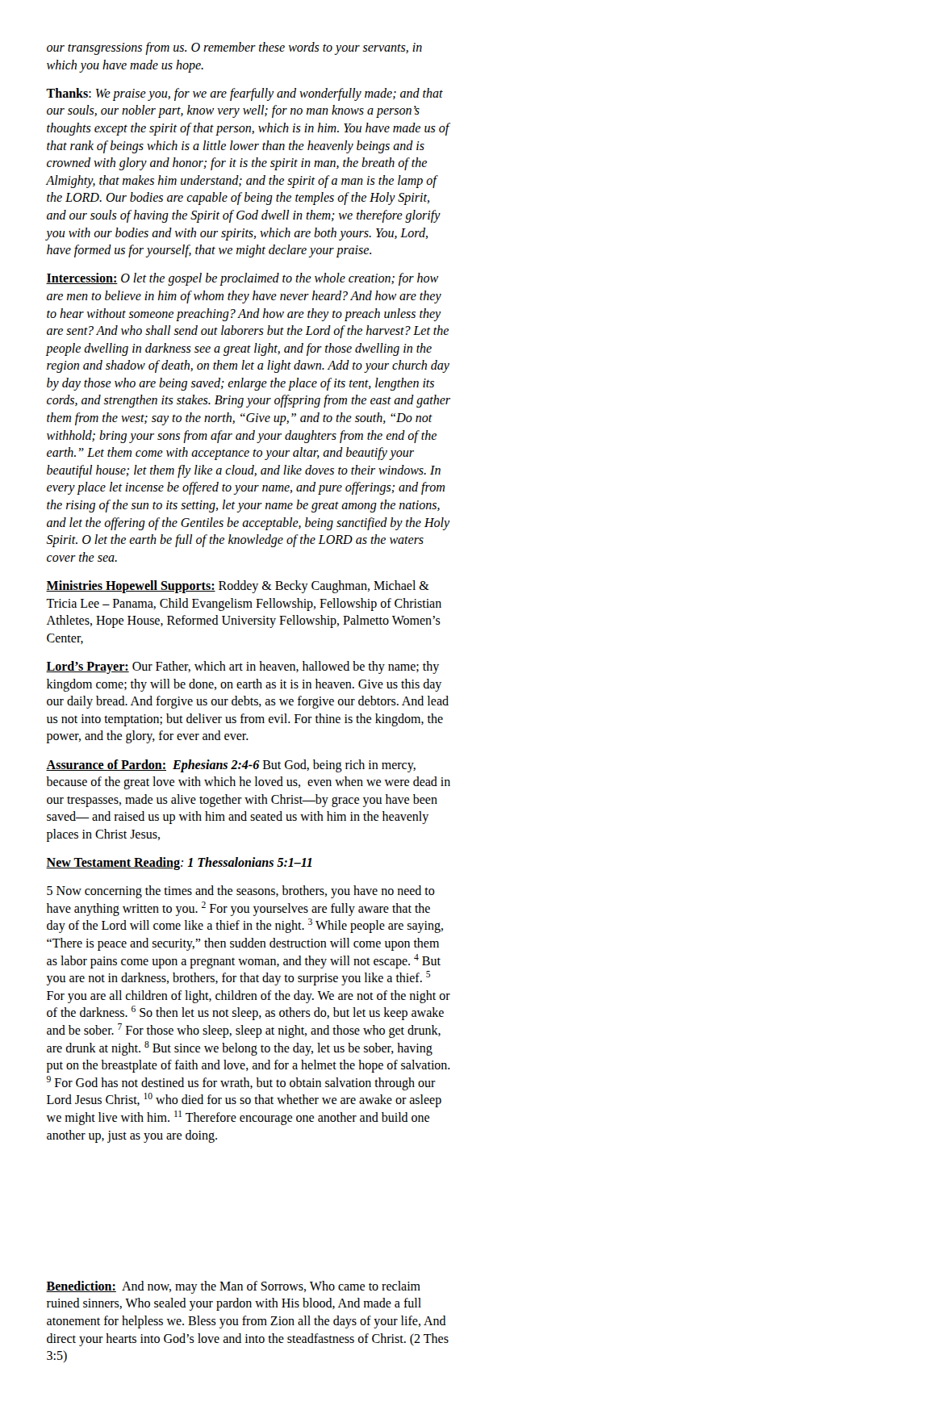our transgressions from us. O remember these words to your servants, in which you have made us hope.
Thanks: We praise you, for we are fearfully and wonderfully made; and that our souls, our nobler part, know very well; for no man knows a person’s thoughts except the spirit of that person, which is in him. You have made us of that rank of beings which is a little lower than the heavenly beings and is crowned with glory and honor; for it is the spirit in man, the breath of the Almighty, that makes him understand; and the spirit of a man is the lamp of the LORD. Our bodies are capable of being the temples of the Holy Spirit, and our souls of having the Spirit of God dwell in them; we therefore glorify you with our bodies and with our spirits, which are both yours. You, Lord, have formed us for yourself, that we might declare your praise.
Intercession: O let the gospel be proclaimed to the whole creation; for how are men to believe in him of whom they have never heard? And how are they to hear without someone preaching? And how are they to preach unless they are sent? And who shall send out laborers but the Lord of the harvest? Let the people dwelling in darkness see a great light, and for those dwelling in the region and shadow of death, on them let a light dawn. Add to your church day by day those who are being saved; enlarge the place of its tent, lengthen its cords, and strengthen its stakes. Bring your offspring from the east and gather them from the west; say to the north, “Give up,” and to the south, “Do not withhold; bring your sons from afar and your daughters from the end of the earth.” Let them come with acceptance to your altar, and beautify your beautiful house; let them fly like a cloud, and like doves to their windows. In every place let incense be offered to your name, and pure offerings; and from the rising of the sun to its setting, let your name be great among the nations, and let the offering of the Gentiles be acceptable, being sanctified by the Holy Spirit. O let the earth be full of the knowledge of the LORD as the waters cover the sea.
Ministries Hopewell Supports: Roddey & Becky Caughman, Michael & Tricia Lee – Panama, Child Evangelism Fellowship, Fellowship of Christian Athletes, Hope House, Reformed University Fellowship, Palmetto Women’s Center,
Lord’s Prayer: Our Father, which art in heaven, hallowed be thy name; thy kingdom come; thy will be done, on earth as it is in heaven. Give us this day our daily bread. And forgive us our debts, as we forgive our debtors. And lead us not into temptation; but deliver us from evil. For thine is the kingdom, the power, and the glory, for ever and ever.
Assurance of Pardon: Ephesians 2:4-6 But God, being rich in mercy, because of the great love with which he loved us, even when we were dead in our trespasses, made us alive together with Christ—by grace you have been saved— and raised us up with him and seated us with him in the heavenly places in Christ Jesus,
New Testament Reading: 1 Thessalonians 5:1–11
5 Now concerning the times and the seasons, brothers, you have no need to have anything written to you. 2 For you yourselves are fully aware that the day of the Lord will come like a thief in the night. 3 While people are saying, “There is peace and security,” then sudden destruction will come upon them as labor pains come upon a pregnant woman, and they will not escape. 4 But you are not in darkness, brothers, for that day to surprise you like a thief. 5 For you are all children of light, children of the day. We are not of the night or of the darkness. 6 So then let us not sleep, as others do, but let us keep awake and be sober. 7 For those who sleep, sleep at night, and those who get drunk, are drunk at night. 8 But since we belong to the day, let us be sober, having put on the breastplate of faith and love, and for a helmet the hope of salvation. 9 For God has not destined us for wrath, but to obtain salvation through our Lord Jesus Christ, 10 who died for us so that whether we are awake or asleep we might live with him. 11 Therefore encourage one another and build one another up, just as you are doing.
Benediction: And now, may the Man of Sorrows, Who came to reclaim ruined sinners, Who sealed your pardon with His blood, And made a full atonement for helpless we. Bless you from Zion all the days of your life, And direct your hearts into God’s love and into the steadfastness of Christ. (2 Thes 3:5)